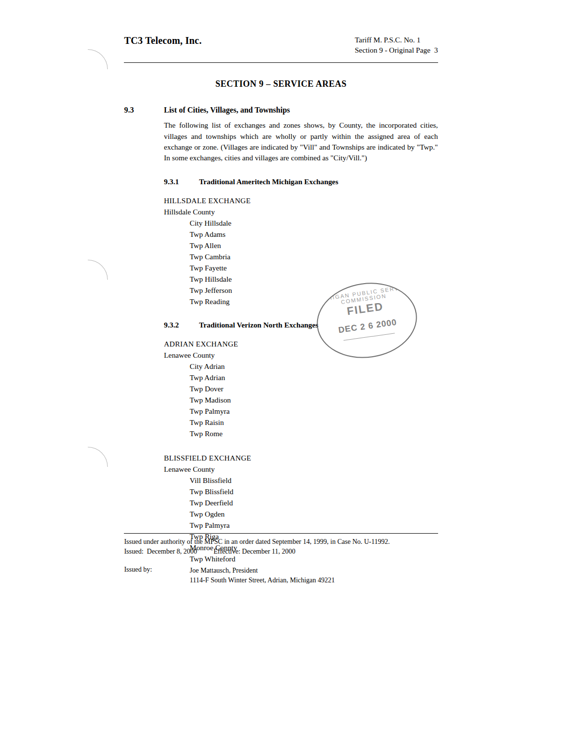TC3 Telecom, Inc.
Tariff M. P.S.C. No. 1
Section 9 - Original Page 3
SECTION 9 – SERVICE AREAS
9.3 List of Cities, Villages, and Townships
The following list of exchanges and zones shows, by County, the incorporated cities, villages and townships which are wholly or partly within the assigned area of each exchange or zone. (Villages are indicated by "Vill" and Townships are indicated by "Twp." In some exchanges, cities and villages are combined as "City/Vill.")
9.3.1 Traditional Ameritech Michigan Exchanges
HILLSDALE EXCHANGE
Hillsdale County
City Hillsdale
Twp Adams
Twp Allen
Twp Cambria
Twp Fayette
Twp Hillsdale
Twp Jefferson
Twp Reading
9.3.2 Traditional Verizon North Exchanges
ADRIAN EXCHANGE
Lenawee County
City Adrian
Twp Adrian
Twp Dover
Twp Madison
Twp Palmyra
Twp Raisin
Twp Rome
BLISSFIELD EXCHANGE
Lenawee County
Vill Blissfield
Twp Blissfield
Twp Deerfield
Twp Ogden
Twp Palmyra
Twp Riga
Monroe Connty
Twp Whiteford
MICHIGAN PUBLIC SERVICE COMMISSION
FILED
DEC 2 6 2000
Issued under authority of the MPSC in an order dated September 14, 1999, in Case No. U-11992.
Issued: December 8, 2000 Effective: December 11, 2000
Issued by: Joe Mattausch, President
1114-F South Winter Street, Adrian, Michigan 49221